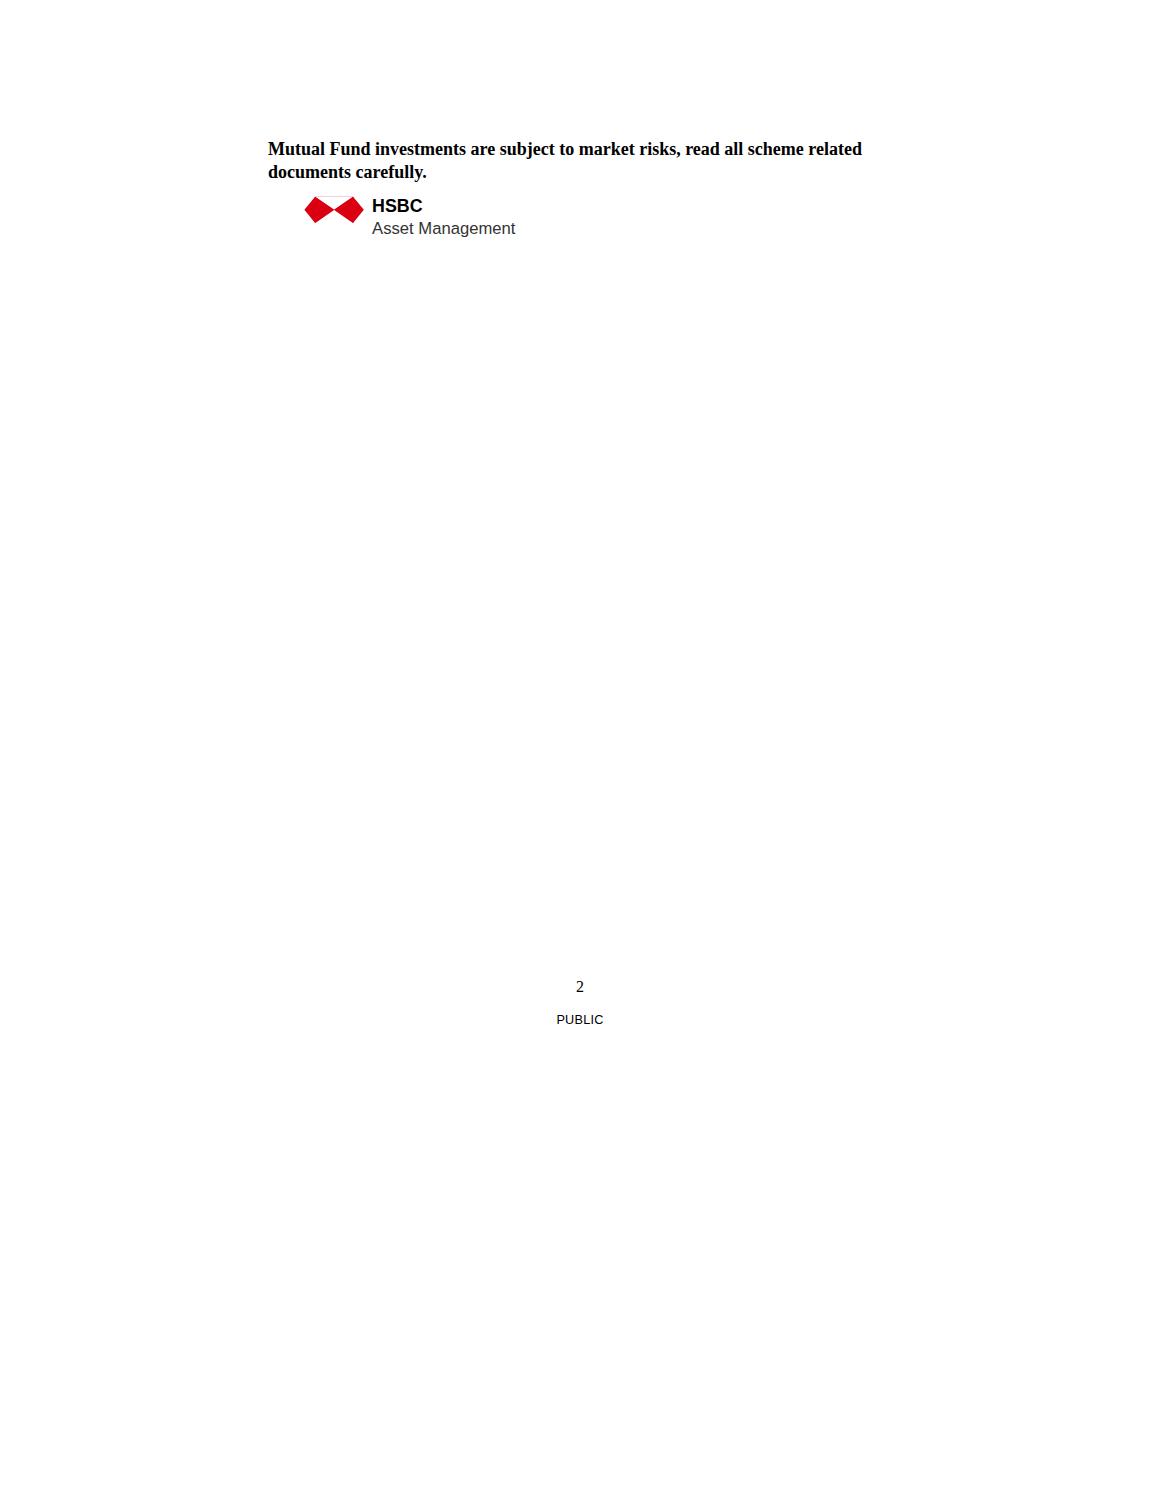Mutual Fund investments are subject to market risks, read all scheme related documents carefully.
HSBC Asset Management
2
PUBLIC